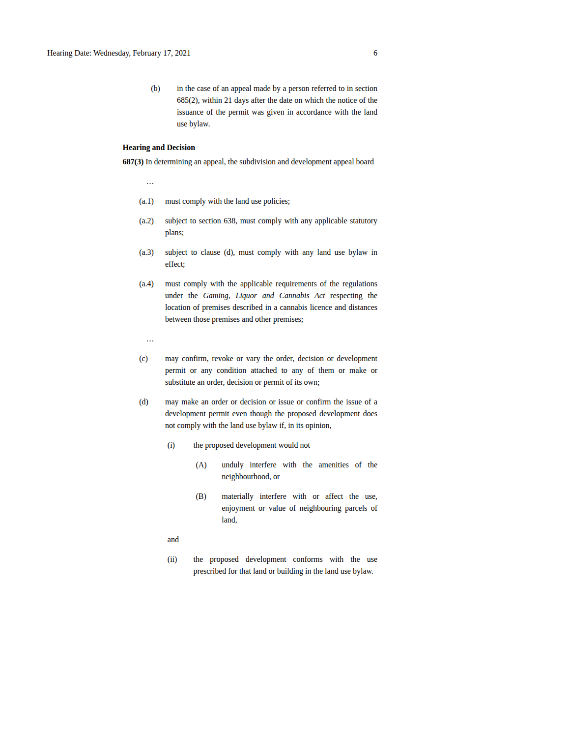Hearing Date: Wednesday, February 17, 2021
6
(b)
in the case of an appeal made by a person referred to in section 685(2), within 21 days after the date on which the notice of the issuance of the permit was given in accordance with the land use bylaw.
Hearing and Decision
687(3) In determining an appeal, the subdivision and development appeal board
…
(a.1)
must comply with the land use policies;
(a.2)
subject to section 638, must comply with any applicable statutory plans;
(a.3)
subject to clause (d), must comply with any land use bylaw in effect;
(a.4)
must comply with the applicable requirements of the regulations under the Gaming, Liquor and Cannabis Act respecting the location of premises described in a cannabis licence and distances between those premises and other premises;
…
(c)
may confirm, revoke or vary the order, decision or development permit or any condition attached to any of them or make or substitute an order, decision or permit of its own;
(d)
may make an order or decision or issue or confirm the issue of a development permit even though the proposed development does not comply with the land use bylaw if, in its opinion,
(i)
the proposed development would not
(A)
unduly interfere with the amenities of the neighbourhood, or
(B)
materially interfere with or affect the use, enjoyment or value of neighbouring parcels of land,
and
(ii)
the proposed development conforms with the use prescribed for that land or building in the land use bylaw.